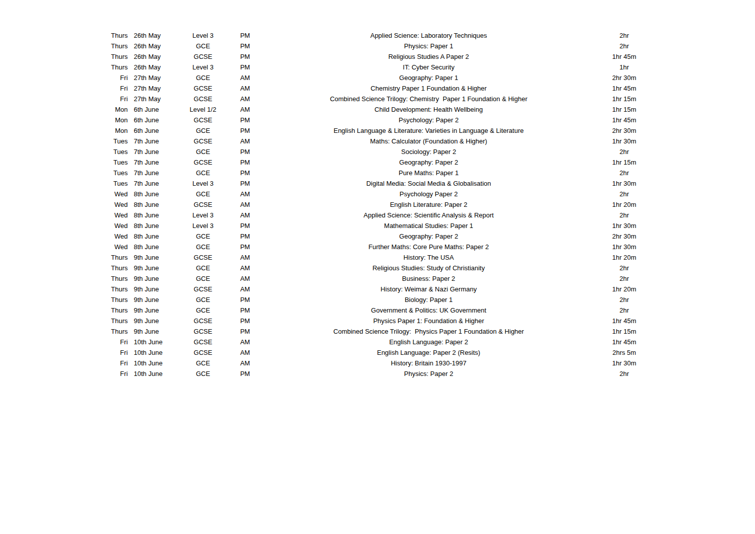| Thurs | 26th May | Level 3 | PM | Applied Science: Laboratory Techniques | 2hr |
| Thurs | 26th May | GCE | PM | Physics: Paper 1 | 2hr |
| Thurs | 26th May | GCSE | PM | Religious Studies A Paper 2 | 1hr 45m |
| Thurs | 26th May | Level 3 | PM | IT: Cyber Security | 1hr |
| Fri | 27th May | GCE | AM | Geography: Paper 1 | 2hr 30m |
| Fri | 27th May | GCSE | AM | Chemistry Paper 1 Foundation & Higher | 1hr 45m |
| Fri | 27th May | GCSE | AM | Combined Science Trilogy: Chemistry Paper 1 Foundation & Higher | 1hr 15m |
| Mon | 6th June | Level 1/2 | AM | Child Development: Health Wellbeing | 1hr 15m |
| Mon | 6th June | GCSE | PM | Psychology: Paper 2 | 1hr 45m |
| Mon | 6th June | GCE | PM | English Language & Literature: Varieties in Language & Literature | 2hr 30m |
| Tues | 7th June | GCSE | AM | Maths: Calculator (Foundation & Higher) | 1hr 30m |
| Tues | 7th June | GCE | PM | Sociology: Paper 2 | 2hr |
| Tues | 7th June | GCSE | PM | Geography: Paper 2 | 1hr 15m |
| Tues | 7th June | GCE | PM | Pure Maths: Paper 1 | 2hr |
| Tues | 7th June | Level 3 | PM | Digital Media: Social Media & Globalisation | 1hr 30m |
| Wed | 8th June | GCE | AM | Psychology Paper 2 | 2hr |
| Wed | 8th June | GCSE | AM | English Literature: Paper 2 | 1hr 20m |
| Wed | 8th June | Level 3 | AM | Applied Science: Scientific Analysis & Report | 2hr |
| Wed | 8th June | Level 3 | PM | Mathematical Studies: Paper 1 | 1hr 30m |
| Wed | 8th June | GCE | PM | Geography: Paper 2 | 2hr 30m |
| Wed | 8th June | GCE | PM | Further Maths: Core Pure Maths: Paper 2 | 1hr 30m |
| Thurs | 9th June | GCSE | AM | History: The USA | 1hr 20m |
| Thurs | 9th June | GCE | AM | Religious Studies: Study of Christianity | 2hr |
| Thurs | 9th June | GCE | AM | Business: Paper 2 | 2hr |
| Thurs | 9th June | GCSE | AM | History: Weimar & Nazi Germany | 1hr 20m |
| Thurs | 9th June | GCE | PM | Biology: Paper 1 | 2hr |
| Thurs | 9th June | GCE | PM | Government & Politics: UK Government | 2hr |
| Thurs | 9th June | GCSE | PM | Physics Paper 1: Foundation & Higher | 1hr 45m |
| Thurs | 9th June | GCSE | PM | Combined Science Trilogy: Physics Paper 1 Foundation & Higher | 1hr 15m |
| Fri | 10th June | GCSE | AM | English Language: Paper 2 | 1hr 45m |
| Fri | 10th June | GCSE | AM | English Language: Paper 2 (Resits) | 2hrs 5m |
| Fri | 10th June | GCE | AM | History: Britain 1930-1997 | 1hr 30m |
| Fri | 10th June | GCE | PM | Physics: Paper 2 | 2hr |